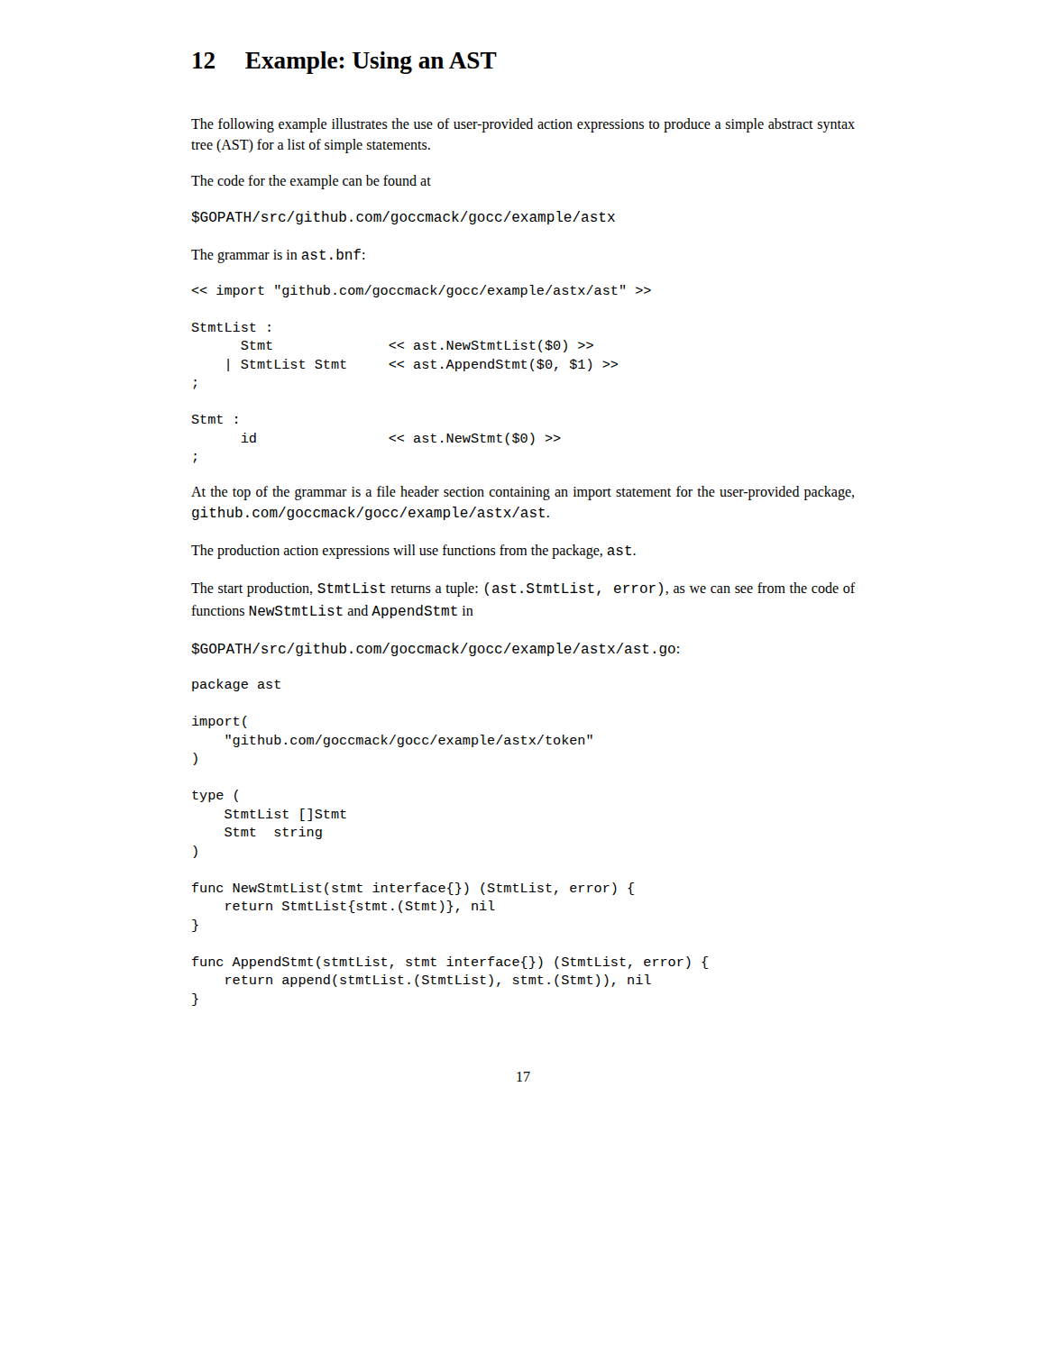12 Example: Using an AST
The following example illustrates the use of user-provided action expressions to produce a simple abstract syntax tree (AST) for a list of simple statements.
The code for the example can be found at
$GOPATH/src/github.com/goccmack/gocc/example/astx
The grammar is in ast.bnf:
<< import "github.com/goccmack/gocc/example/astx/ast" >>

StmtList :
      Stmt              << ast.NewStmtList($0) >>
    | StmtList Stmt     << ast.AppendStmt($0, $1) >>
;

Stmt :
      id                << ast.NewStmt($0) >>
;
At the top of the grammar is a file header section containing an import statement for the user-provided package, github.com/goccmack/gocc/example/astx/ast.
The production action expressions will use functions from the package, ast.
The start production, StmtList returns a tuple: (ast.StmtList, error), as we can see from the code of functions NewStmtList and AppendStmt in
$GOPATH/src/github.com/goccmack/gocc/example/astx/ast.go:
package ast

import(
    "github.com/goccmack/gocc/example/astx/token"
)

type (
    StmtList []Stmt
    Stmt  string
)

func NewStmtList(stmt interface{}) (StmtList, error) {
    return StmtList{stmt.(Stmt)}, nil
}

func AppendStmt(stmtList, stmt interface{}) (StmtList, error) {
    return append(stmtList.(StmtList), stmt.(Stmt)), nil
}
17